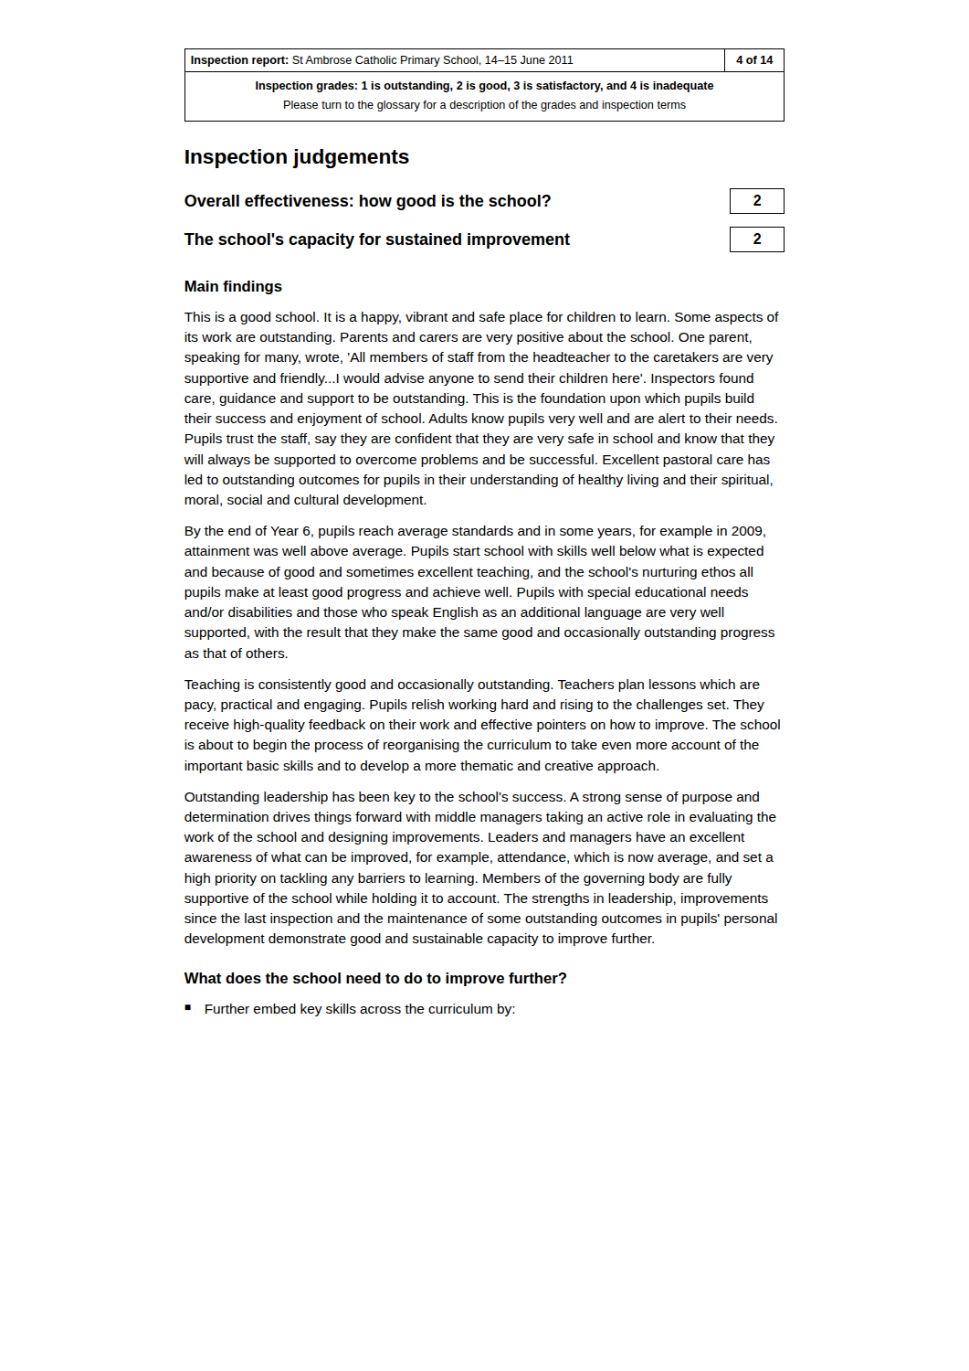Inspection report: St Ambrose Catholic Primary School, 14–15 June 2011
4 of 14
Inspection grades: 1 is outstanding, 2 is good, 3 is satisfactory, and 4 is inadequate
Please turn to the glossary for a description of the grades and inspection terms
Inspection judgements
Overall effectiveness: how good is the school?
2
The school's capacity for sustained improvement
2
Main findings
This is a good school. It is a happy, vibrant and safe place for children to learn. Some aspects of its work are outstanding. Parents and carers are very positive about the school. One parent, speaking for many, wrote, 'All members of staff from the headteacher to the caretakers are very supportive and friendly...I would advise anyone to send their children here'. Inspectors found care, guidance and support to be outstanding. This is the foundation upon which pupils build their success and enjoyment of school. Adults know pupils very well and are alert to their needs. Pupils trust the staff, say they are confident that they are very safe in school and know that they will always be supported to overcome problems and be successful. Excellent pastoral care has led to outstanding outcomes for pupils in their understanding of healthy living and their spiritual, moral, social and cultural development.
By the end of Year 6, pupils reach average standards and in some years, for example in 2009, attainment was well above average. Pupils start school with skills well below what is expected and because of good and sometimes excellent teaching, and the school's nurturing ethos all pupils make at least good progress and achieve well. Pupils with special educational needs and/or disabilities and those who speak English as an additional language are very well supported, with the result that they make the same good and occasionally outstanding progress as that of others.
Teaching is consistently good and occasionally outstanding. Teachers plan lessons which are pacy, practical and engaging. Pupils relish working hard and rising to the challenges set. They receive high-quality feedback on their work and effective pointers on how to improve. The school is about to begin the process of reorganising the curriculum to take even more account of the important basic skills and to develop a more thematic and creative approach.
Outstanding leadership has been key to the school's success. A strong sense of purpose and determination drives things forward with middle managers taking an active role in evaluating the work of the school and designing improvements. Leaders and managers have an excellent awareness of what can be improved, for example, attendance, which is now average, and set a high priority on tackling any barriers to learning. Members of the governing body are fully supportive of the school while holding it to account. The strengths in leadership, improvements since the last inspection and the maintenance of some outstanding outcomes in pupils' personal development demonstrate good and sustainable capacity to improve further.
What does the school need to do to improve further?
Further embed key skills across the curriculum by: